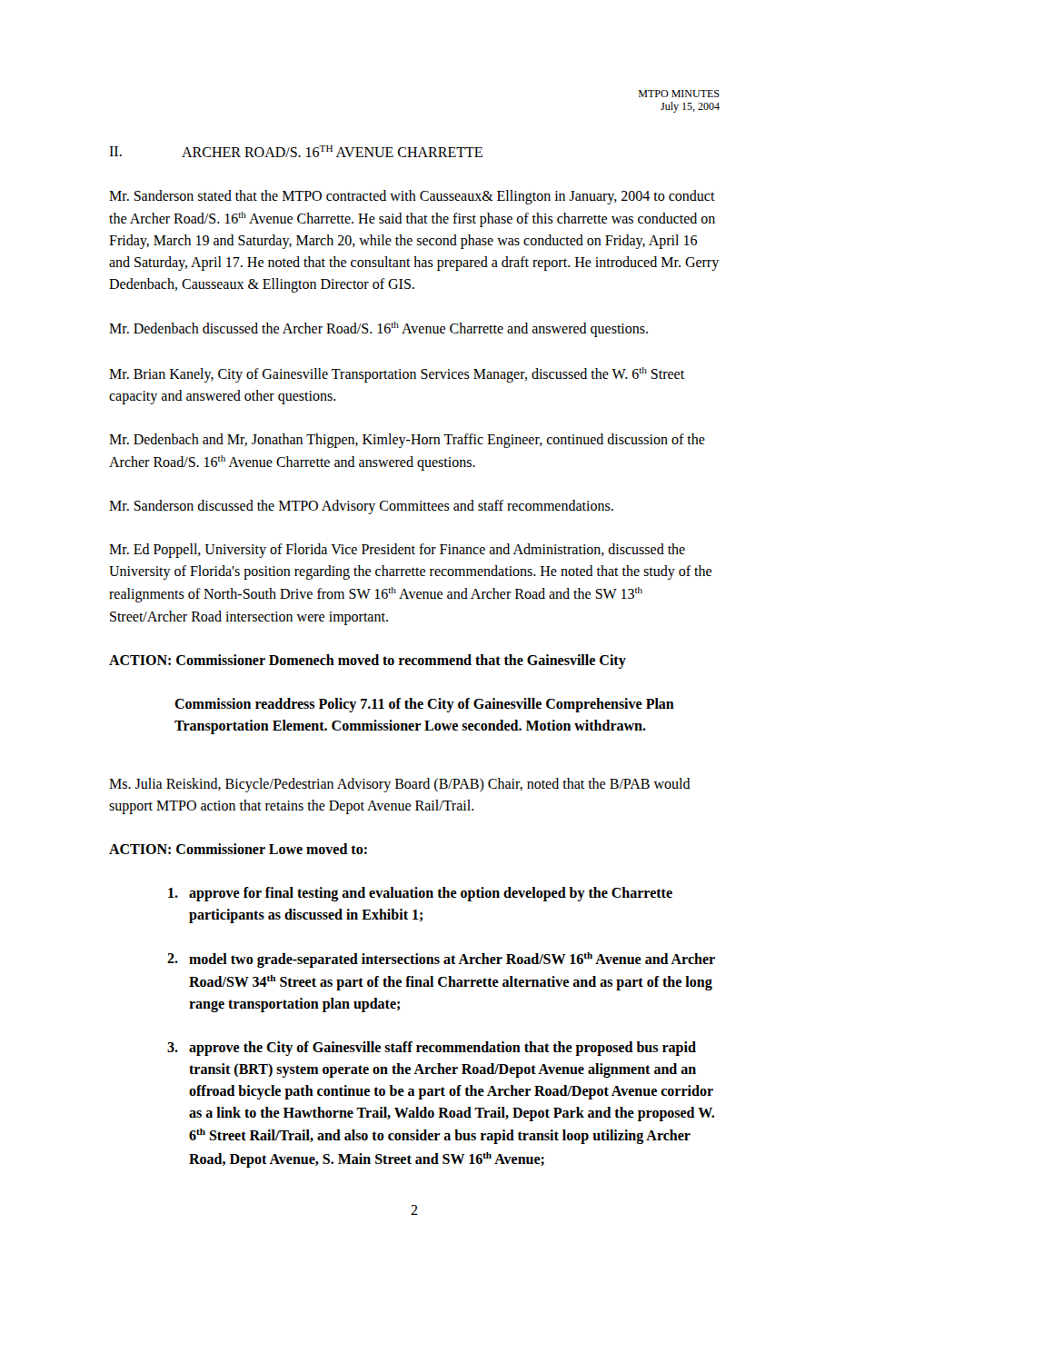MTPO MINUTES
July 15, 2004
II. ARCHER ROAD/S. 16TH AVENUE CHARRETTE
Mr. Sanderson stated that the MTPO contracted with Causseaux& Ellington in January, 2004 to conduct the Archer Road/S. 16th Avenue Charrette. He said that the first phase of this charrette was conducted on Friday, March 19 and Saturday, March 20, while the second phase was conducted on Friday, April 16 and Saturday, April 17. He noted that the consultant has prepared a draft report. He introduced Mr. Gerry Dedenbach, Causseaux & Ellington Director of GIS.
Mr. Dedenbach discussed the Archer Road/S. 16th Avenue Charrette and answered questions.
Mr. Brian Kanely, City of Gainesville Transportation Services Manager, discussed the W. 6th Street capacity and answered other questions.
Mr. Dedenbach and Mr, Jonathan Thigpen, Kimley-Horn Traffic Engineer, continued discussion of the Archer Road/S. 16th Avenue Charrette and answered questions.
Mr. Sanderson discussed the MTPO Advisory Committees and staff recommendations.
Mr. Ed Poppell, University of Florida Vice President for Finance and Administration, discussed the University of Florida's position regarding the charrette recommendations. He noted that the study of the realignments of North-South Drive from SW 16th Avenue and Archer Road and the SW 13th Street/Archer Road intersection were important.
ACTION: Commissioner Domenech moved to recommend that the Gainesville City
Commission readdress Policy 7.11 of the City of Gainesville Comprehensive Plan Transportation Element. Commissioner Lowe seconded. Motion withdrawn.
Ms. Julia Reiskind, Bicycle/Pedestrian Advisory Board (B/PAB) Chair, noted that the B/PAB would support MTPO action that retains the Depot Avenue Rail/Trail.
ACTION: Commissioner Lowe moved to:
approve for final testing and evaluation the option developed by the Charrette participants as discussed in Exhibit 1;
model two grade-separated intersections at Archer Road/SW 16th Avenue and Archer Road/SW 34th Street as part of the final Charrette alternative and as part of the long range transportation plan update;
approve the City of Gainesville staff recommendation that the proposed bus rapid transit (BRT) system operate on the Archer Road/Depot Avenue alignment and an offroad bicycle path continue to be a part of the Archer Road/Depot Avenue corridor as a link to the Hawthorne Trail, Waldo Road Trail, Depot Park and the proposed W. 6th Street Rail/Trail, and also to consider a bus rapid transit loop utilizing Archer Road, Depot Avenue, S. Main Street and SW 16th Avenue;
2